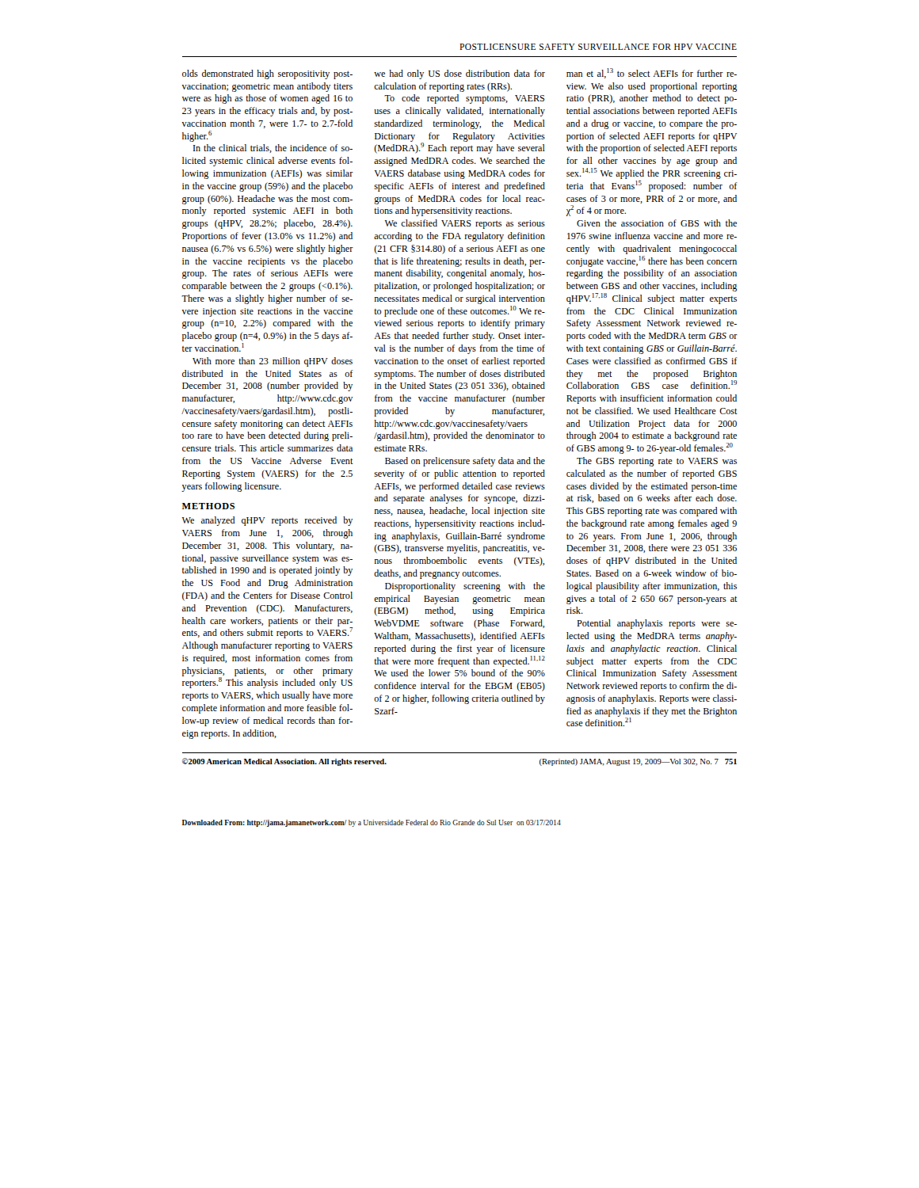Postlicensure Safety Surveillance for HPV Vaccine
olds demonstrated high seropositivity postvaccination; geometric mean antibody titers were as high as those of women aged 16 to 23 years in the efficacy trials and, by postvaccination month 7, were 1.7- to 2.7-fold higher.6
In the clinical trials, the incidence of solicited systemic clinical adverse events following immunization (AEFIs) was similar in the vaccine group (59%) and the placebo group (60%). Headache was the most commonly reported systemic AEFI in both groups (qHPV, 28.2%; placebo, 28.4%). Proportions of fever (13.0% vs 11.2%) and nausea (6.7% vs 6.5%) were slightly higher in the vaccine recipients vs the placebo group. The rates of serious AEFIs were comparable between the 2 groups (<0.1%). There was a slightly higher number of severe injection site reactions in the vaccine group (n=10, 2.2%) compared with the placebo group (n=4, 0.9%) in the 5 days after vaccination.1
With more than 23 million qHPV doses distributed in the United States as of December 31, 2008 (number provided by manufacturer, http://www.cdc.gov /vaccinesafety/vaers/gardasil.htm), postlicensure safety monitoring can detect AEFIs too rare to have been detected during prelicensure trials. This article summarizes data from the US Vaccine Adverse Event Reporting System (VAERS) for the 2.5 years following licensure.
Methods
We analyzed qHPV reports received by VAERS from June 1, 2006, through December 31, 2008. This voluntary, national, passive surveillance system was established in 1990 and is operated jointly by the US Food and Drug Administration (FDA) and the Centers for Disease Control and Prevention (CDC). Manufacturers, health care workers, patients or their parents, and others submit reports to VAERS.7 Although manufacturer reporting to VAERS is required, most information comes from physicians, patients, or other primary reporters.8 This analysis included only US reports to VAERS, which usually have more complete information and more feasible follow-up review of medical records than foreign reports. In addition,
we had only US dose distribution data for calculation of reporting rates (RRs).
To code reported symptoms, VAERS uses a clinically validated, internationally standardized terminology, the Medical Dictionary for Regulatory Activities (MedDRA).9 Each report may have several assigned MedDRA codes. We searched the VAERS database using MedDRA codes for specific AEFIs of interest and predefined groups of MedDRA codes for local reactions and hypersensitivity reactions.
We classified VAERS reports as serious according to the FDA regulatory definition (21 CFR §314.80) of a serious AEFI as one that is life threatening; results in death, permanent disability, congenital anomaly, hospitalization, or prolonged hospitalization; or necessitates medical or surgical intervention to preclude one of these outcomes.10 We reviewed serious reports to identify primary AEs that needed further study. Onset interval is the number of days from the time of vaccination to the onset of earliest reported symptoms. The number of doses distributed in the United States (23 051 336), obtained from the vaccine manufacturer (number provided by manufacturer, http://www.cdc.gov/vaccinesafety/vaers /gardasil.htm), provided the denominator to estimate RRs.
Based on prelicensure safety data and the severity of or public attention to reported AEFIs, we performed detailed case reviews and separate analyses for syncope, dizziness, nausea, headache, local injection site reactions, hypersensitivity reactions including anaphylaxis, Guillain-Barré syndrome (GBS), transverse myelitis, pancreatitis, venous thromboembolic events (VTEs), deaths, and pregnancy outcomes.
Disproportionality screening with the empirical Bayesian geometric mean (EBGM) method, using Empirica WebVDME software (Phase Forward, Waltham, Massachusetts), identified AEFIs reported during the first year of licensure that were more frequent than expected.11,12 We used the lower 5% bound of the 90% confidence interval for the EBGM (EB05) of 2 or higher, following criteria outlined by Szarf-
man et al,13 to select AEFIs for further review. We also used proportional reporting ratio (PRR), another method to detect potential associations between reported AEFIs and a drug or vaccine, to compare the proportion of selected AEFI reports for qHPV with the proportion of selected AEFI reports for all other vaccines by age group and sex.14,15 We applied the PRR screening criteria that Evans15 proposed: number of cases of 3 or more, PRR of 2 or more, and χ2 of 4 or more.
Given the association of GBS with the 1976 swine influenza vaccine and more recently with quadrivalent meningococcal conjugate vaccine,16 there has been concern regarding the possibility of an association between GBS and other vaccines, including qHPV.17,18 Clinical subject matter experts from the CDC Clinical Immunization Safety Assessment Network reviewed reports coded with the MedDRA term GBS or with text containing GBS or Guillain-Barré. Cases were classified as confirmed GBS if they met the proposed Brighton Collaboration GBS case definition.19 Reports with insufficient information could not be classified. We used Healthcare Cost and Utilization Project data for 2000 through 2004 to estimate a background rate of GBS among 9- to 26-year-old females.20
The GBS reporting rate to VAERS was calculated as the number of reported GBS cases divided by the estimated person-time at risk, based on 6 weeks after each dose. This GBS reporting rate was compared with the background rate among females aged 9 to 26 years. From June 1, 2006, through December 31, 2008, there were 23 051 336 doses of qHPV distributed in the United States. Based on a 6-week window of biological plausibility after immunization, this gives a total of 2 650 667 person-years at risk.
Potential anaphylaxis reports were selected using the MedDRA terms anaphylaxis and anaphylactic reaction. Clinical subject matter experts from the CDC Clinical Immunization Safety Assessment Network reviewed reports to confirm the diagnosis of anaphylaxis. Reports were classified as anaphylaxis if they met the Brighton case definition.21
©2009 American Medical Association. All rights reserved.
(Reprinted) JAMA, August 19, 2009—Vol 302, No. 7 751
Downloaded From: http://jama.jamanetwork.com/ by a Universidade Federal do Rio Grande do Sul User on 03/17/2014